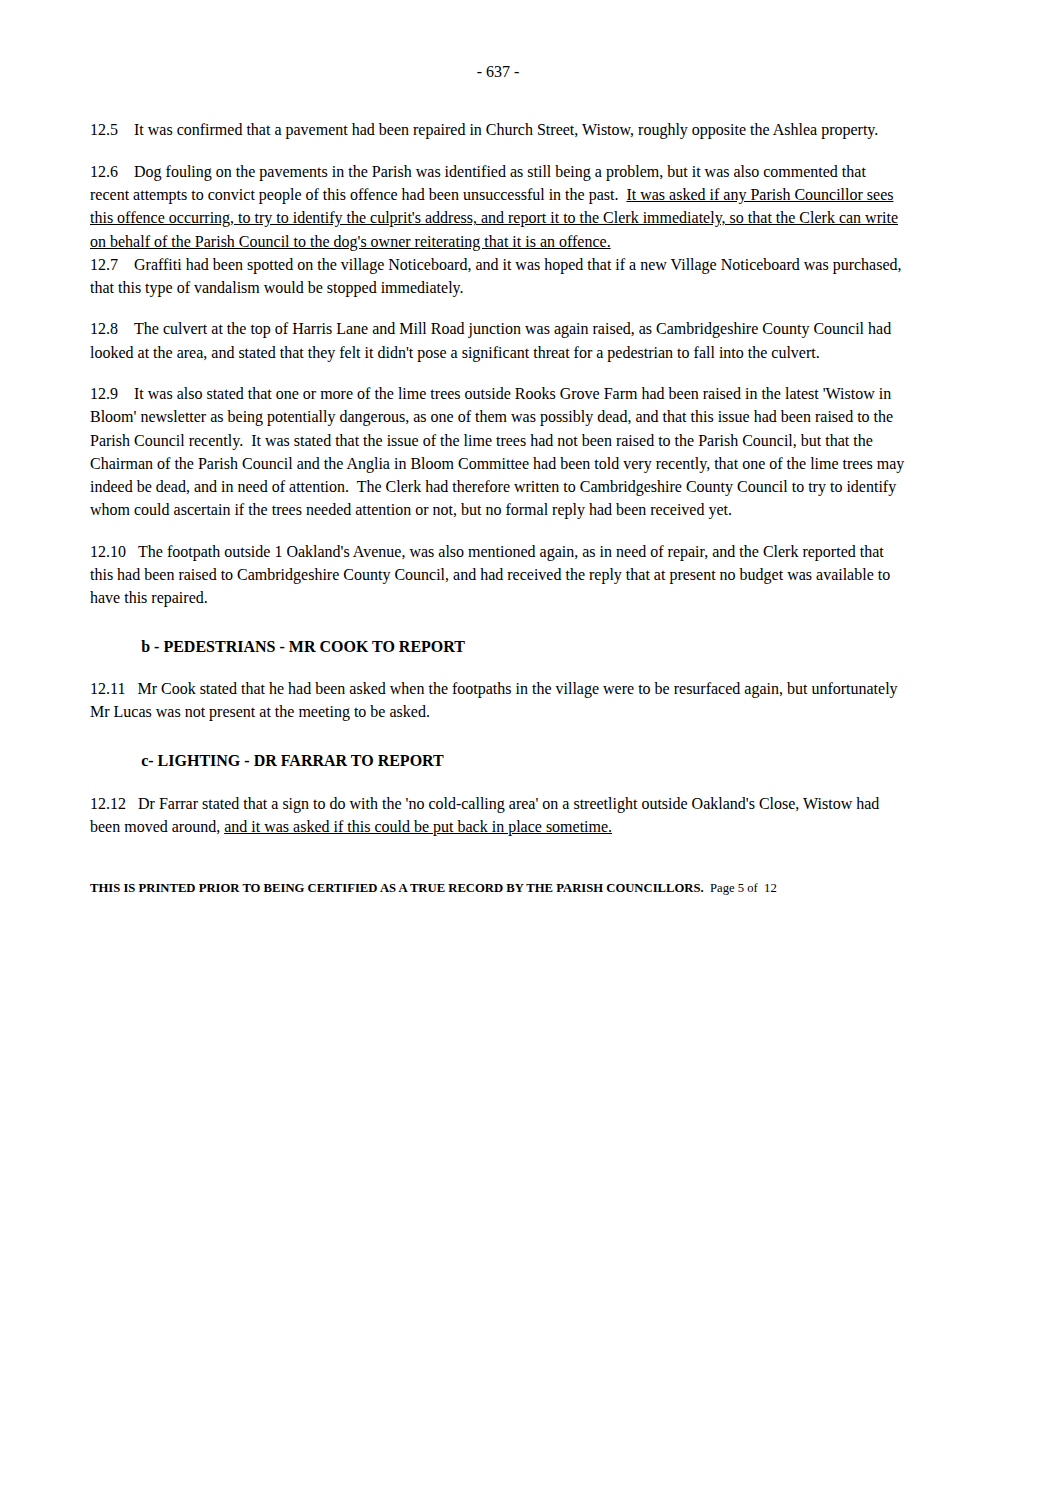- 637 -
12.5 It was confirmed that a pavement had been repaired in Church Street, Wistow, roughly opposite the Ashlea property.
12.6 Dog fouling on the pavements in the Parish was identified as still being a problem, but it was also commented that recent attempts to convict people of this offence had been unsuccessful in the past. It was asked if any Parish Councillor sees this offence occurring, to try to identify the culprit's address, and report it to the Clerk immediately, so that the Clerk can write on behalf of the Parish Council to the dog's owner reiterating that it is an offence.
12.7 Graffiti had been spotted on the village Noticeboard, and it was hoped that if a new Village Noticeboard was purchased, that this type of vandalism would be stopped immediately.
12.8 The culvert at the top of Harris Lane and Mill Road junction was again raised, as Cambridgeshire County Council had looked at the area, and stated that they felt it didn't pose a significant threat for a pedestrian to fall into the culvert.
12.9 It was also stated that one or more of the lime trees outside Rooks Grove Farm had been raised in the latest 'Wistow in Bloom' newsletter as being potentially dangerous, as one of them was possibly dead, and that this issue had been raised to the Parish Council recently. It was stated that the issue of the lime trees had not been raised to the Parish Council, but that the Chairman of the Parish Council and the Anglia in Bloom Committee had been told very recently, that one of the lime trees may indeed be dead, and in need of attention. The Clerk had therefore written to Cambridgeshire County Council to try to identify whom could ascertain if the trees needed attention or not, but no formal reply had been received yet.
12.10 The footpath outside 1 Oakland's Avenue, was also mentioned again, as in need of repair, and the Clerk reported that this had been raised to Cambridgeshire County Council, and had received the reply that at present no budget was available to have this repaired.
b - PEDESTRIANS - MR COOK TO REPORT
12.11 Mr Cook stated that he had been asked when the footpaths in the village were to be resurfaced again, but unfortunately Mr Lucas was not present at the meeting to be asked.
c- LIGHTING - DR FARRAR TO REPORT
12.12 Dr Farrar stated that a sign to do with the 'no cold-calling area' on a streetlight outside Oakland's Close, Wistow had been moved around, and it was asked if this could be put back in place sometime.
THIS IS PRINTED PRIOR TO BEING CERTIFIED AS A TRUE RECORD BY THE PARISH COUNCILLORS. Page 5 of 12